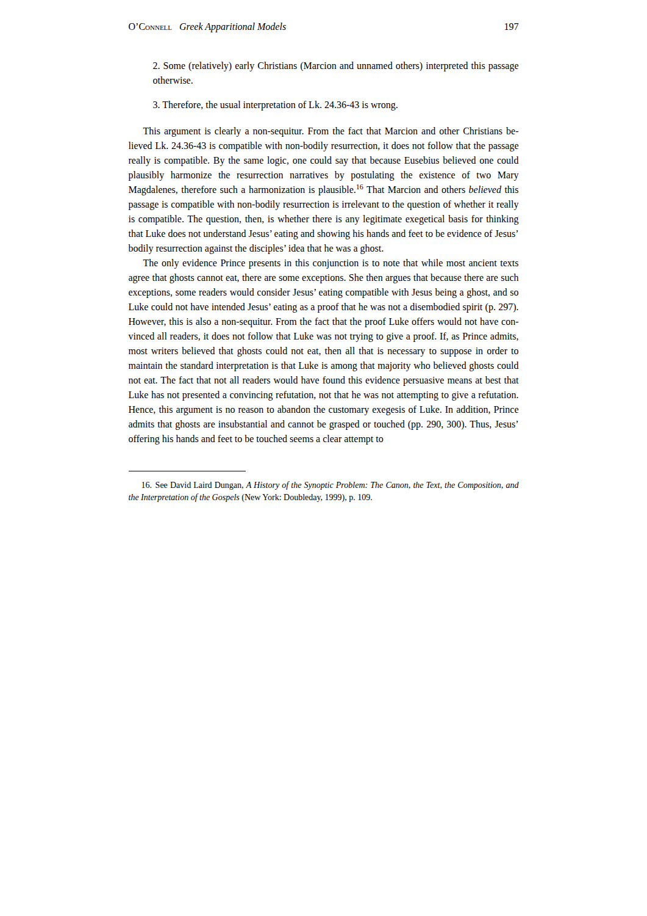O’Connell Greek Apparitional Models 197
2. Some (relatively) early Christians (Marcion and unnamed others) interpreted this passage otherwise.
3. Therefore, the usual interpretation of Lk. 24.36-43 is wrong.
This argument is clearly a non-sequitur. From the fact that Marcion and other Christians believed Lk. 24.36-43 is compatible with non-bodily resurrection, it does not follow that the passage really is compatible. By the same logic, one could say that because Eusebius believed one could plausibly harmonize the resurrection narratives by postulating the existence of two Mary Magdalenes, therefore such a harmonization is plausible.16 That Marcion and others believed this passage is compatible with non-bodily resurrection is irrelevant to the question of whether it really is compatible. The question, then, is whether there is any legitimate exegetical basis for thinking that Luke does not understand Jesus’ eating and showing his hands and feet to be evidence of Jesus’ bodily resurrection against the disciples’ idea that he was a ghost.
The only evidence Prince presents in this conjunction is to note that while most ancient texts agree that ghosts cannot eat, there are some exceptions. She then argues that because there are such exceptions, some readers would consider Jesus’ eating compatible with Jesus being a ghost, and so Luke could not have intended Jesus’ eating as a proof that he was not a disembodied spirit (p. 297). However, this is also a non-sequitur. From the fact that the proof Luke offers would not have convinced all readers, it does not follow that Luke was not trying to give a proof. If, as Prince admits, most writers believed that ghosts could not eat, then all that is necessary to suppose in order to maintain the standard interpretation is that Luke is among that majority who believed ghosts could not eat. The fact that not all readers would have found this evidence persuasive means at best that Luke has not presented a convincing refutation, not that he was not attempting to give a refutation. Hence, this argument is no reason to abandon the customary exegesis of Luke. In addition, Prince admits that ghosts are insubstantial and cannot be grasped or touched (pp. 290, 300). Thus, Jesus’ offering his hands and feet to be touched seems a clear attempt to
16. See David Laird Dungan, A History of the Synoptic Problem: The Canon, the Text, the Composition, and the Interpretation of the Gospels (New York: Doubleday, 1999), p. 109.